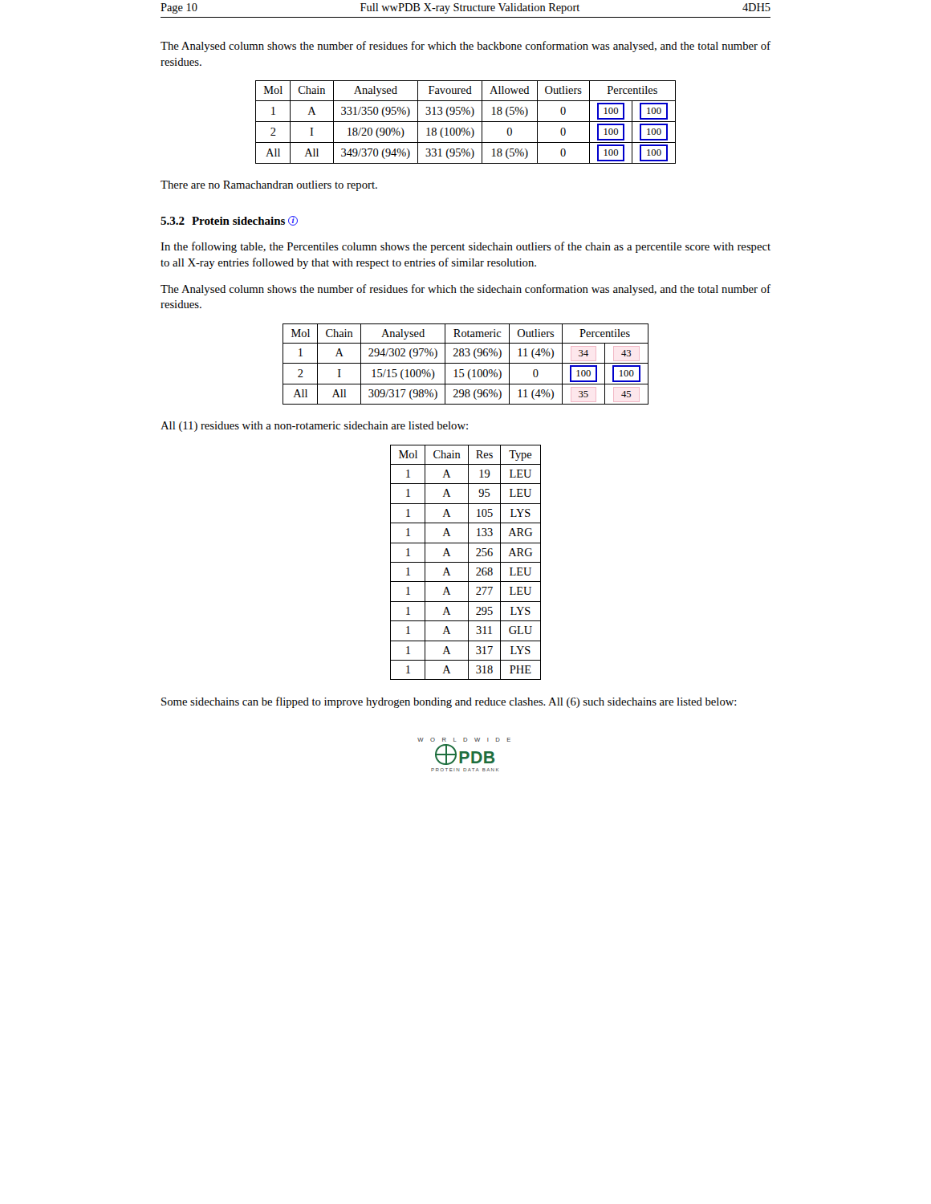Page 10
Full wwPDB X-ray Structure Validation Report
4DH5
The Analysed column shows the number of residues for which the backbone conformation was analysed, and the total number of residues.
| Mol | Chain | Analysed | Favoured | Allowed | Outliers | Percentiles |
| --- | --- | --- | --- | --- | --- | --- |
| 1 | A | 331/350 (95%) | 313 (95%) | 18 (5%) | 0 | 100 | 100 |
| 2 | I | 18/20 (90%) | 18 (100%) | 0 | 0 | 100 | 100 |
| All | All | 349/370 (94%) | 331 (95%) | 18 (5%) | 0 | 100 | 100 |
There are no Ramachandran outliers to report.
5.3.2 Protein sidechainsi
In the following table, the Percentiles column shows the percent sidechain outliers of the chain as a percentile score with respect to all X-ray entries followed by that with respect to entries of similar resolution.
The Analysed column shows the number of residues for which the sidechain conformation was analysed, and the total number of residues.
| Mol | Chain | Analysed | Rotameric | Outliers | Percentiles |
| --- | --- | --- | --- | --- | --- |
| 1 | A | 294/302 (97%) | 283 (96%) | 11 (4%) | 34 | 43 |
| 2 | I | 15/15 (100%) | 15 (100%) | 0 | 100 | 100 |
| All | All | 309/317 (98%) | 298 (96%) | 11 (4%) | 35 | 45 |
All (11) residues with a non-rotameric sidechain are listed below:
| Mol | Chain | Res | Type |
| --- | --- | --- | --- |
| 1 | A | 19 | LEU |
| 1 | A | 95 | LEU |
| 1 | A | 105 | LYS |
| 1 | A | 133 | ARG |
| 1 | A | 256 | ARG |
| 1 | A | 268 | LEU |
| 1 | A | 277 | LEU |
| 1 | A | 295 | LYS |
| 1 | A | 311 | GLU |
| 1 | A | 317 | LYS |
| 1 | A | 318 | PHE |
Some sidechains can be flipped to improve hydrogen bonding and reduce clashes. All (6) such sidechains are listed below:
W O R L D W I D E
PDB
PROTEIN DATA BANK